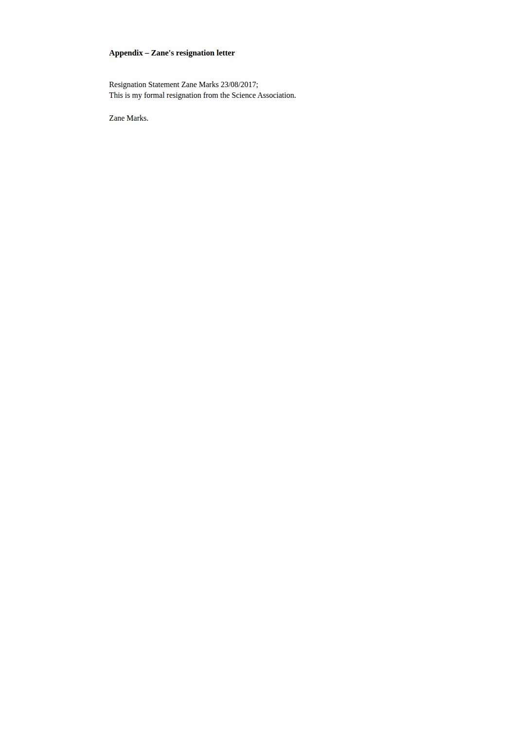Appendix – Zane's resignation letter
Resignation Statement Zane Marks 23/08/2017; This is my formal resignation from the Science Association.
Zane Marks.